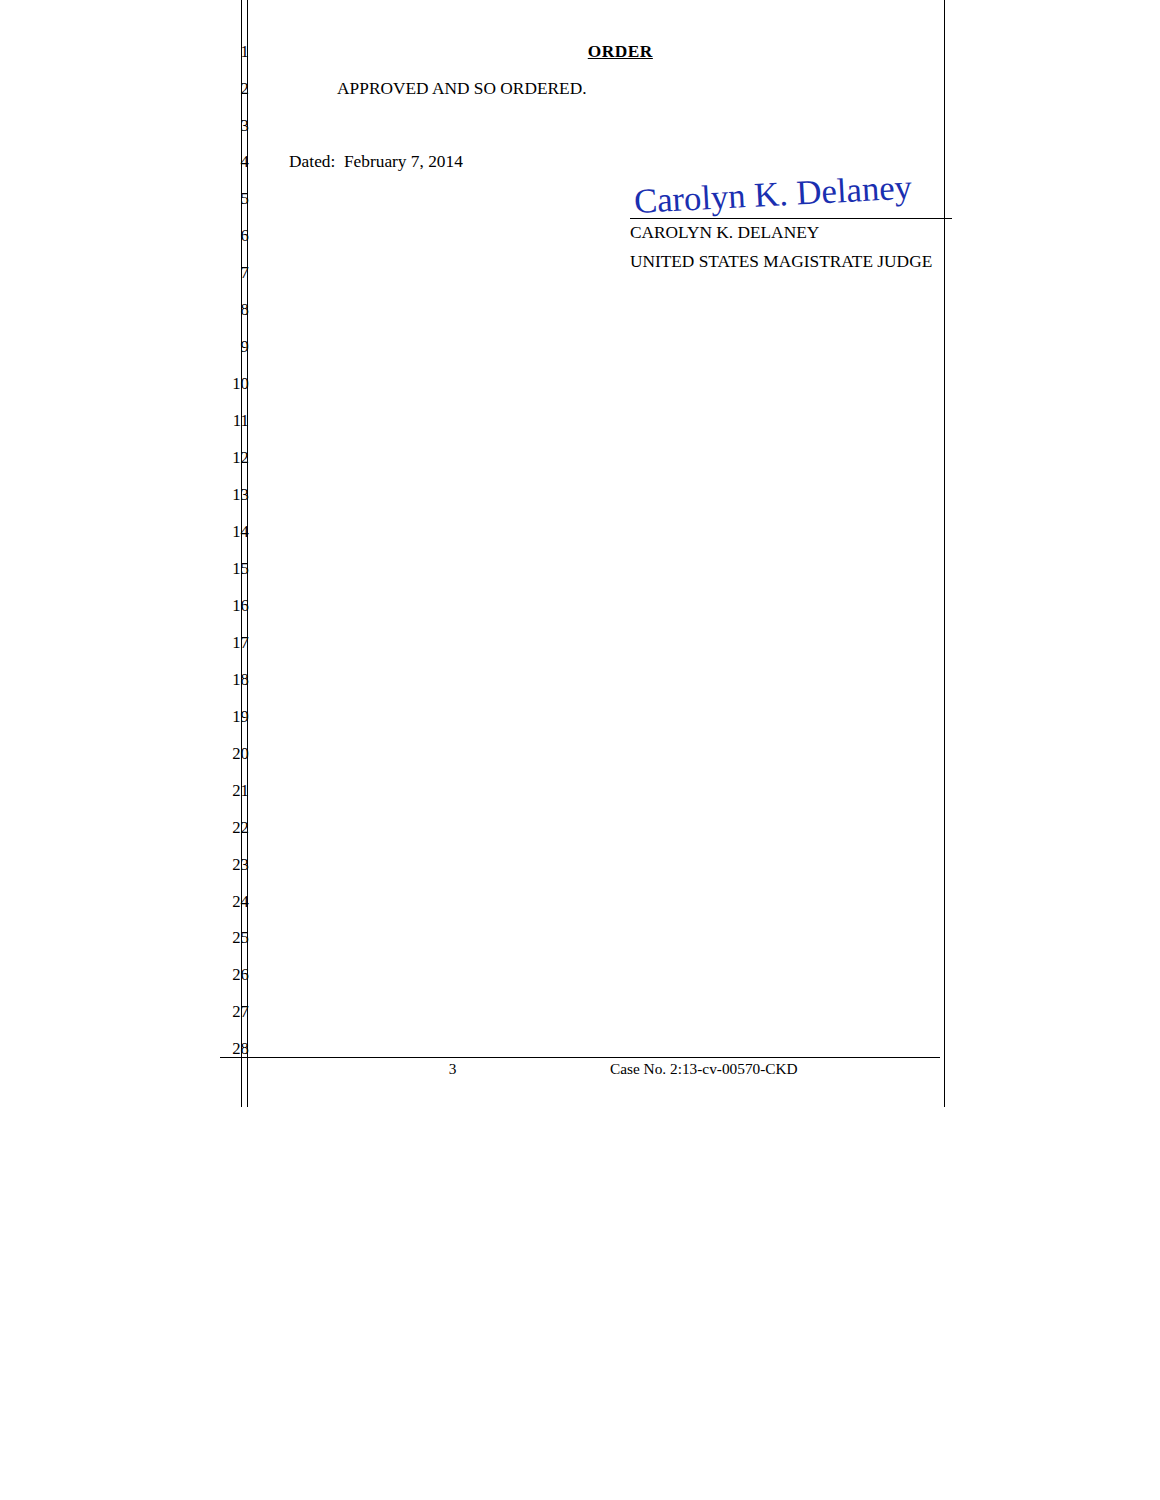1
2
3
4
5
6
7
8
9
10
11
12
13
14
15
16
17
18
19
20
21
22
23
24
25
26
27
28
ORDER
APPROVED AND SO ORDERED.
Dated: February 7, 2014
Carolyn K. Delaney
CAROLYN K. DELANEY
UNITED STATES MAGISTRATE JUDGE
3 Case No. 2:13-cv-00570-CKD